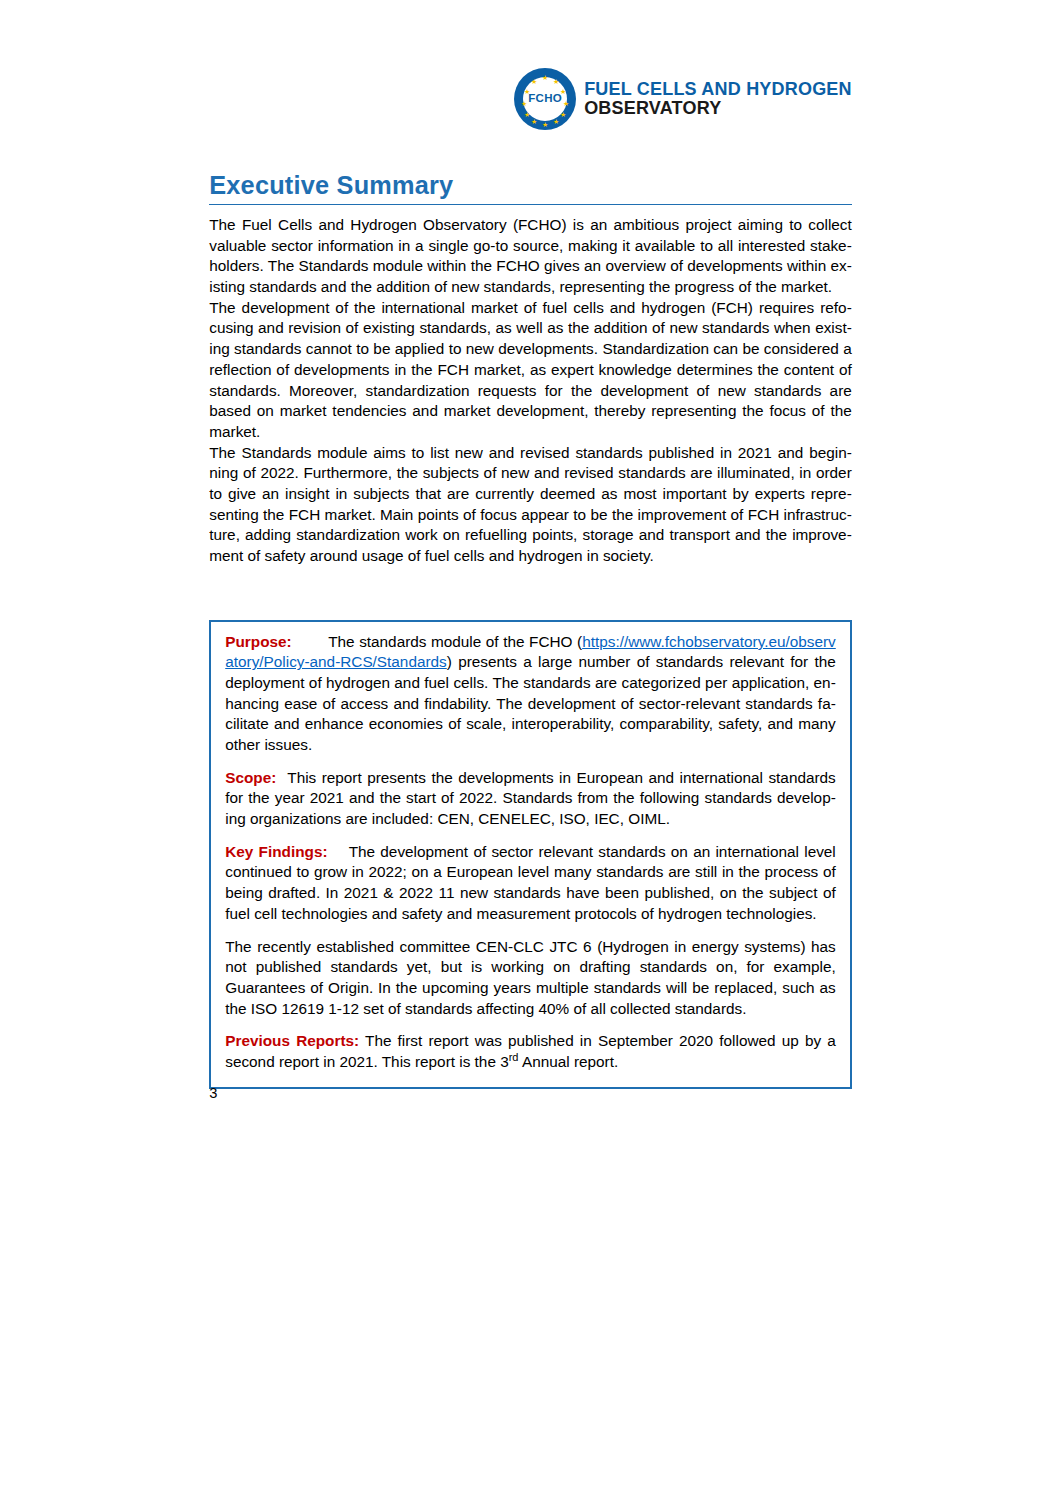★ ★ ★ ★ ★ ★ ★ ★ ★ ★ ★ ★
Fuel Cells and Hydrogen
Observatory
Executive Summary
The Fuel Cells and Hydrogen Observatory (FCHO) is an ambitious project aiming to collect valuable sector information in a single go-to source, making it available to all interested stakeholders. The Standards module within the FCHO gives an overview of developments within existing standards and the addition of new standards, representing the progress of the market.
The development of the international market of fuel cells and hydrogen (FCH) requires refocusing and revision of existing standards, as well as the addition of new standards when existing standards cannot to be applied to new developments. Standardization can be considered a reflection of developments in the FCH market, as expert knowledge determines the content of standards. Moreover, standardization requests for the development of new standards are based on market tendencies and market development, thereby representing the focus of the market.
The Standards module aims to list new and revised standards published in 2021 and beginning of 2022. Furthermore, the subjects of new and revised standards are illuminated, in order to give an insight in subjects that are currently deemed as most important by experts representing the FCH market. Main points of focus appear to be the improvement of FCH infrastructure, adding standardization work on refuelling points, storage and transport and the improvement of safety around usage of fuel cells and hydrogen in society.
Purpose: The standards module of the FCHO (https://www.fchobservatory.eu/observatory/Policy-and-RCS/Standards) presents a large number of standards relevant for the deployment of hydrogen and fuel cells. The standards are categorized per application, enhancing ease of access and findability. The development of sector-relevant standards facilitate and enhance economies of scale, interoperability, comparability, safety, and many other issues.
Scope: This report presents the developments in European and international standards for the year 2021 and the start of 2022. Standards from the following standards developing organizations are included: CEN, CENELEC, ISO, IEC, OIML.
Key Findings: The development of sector relevant standards on an international level continued to grow in 2022; on a European level many standards are still in the process of being drafted. In 2021 & 2022 11 new standards have been published, on the subject of fuel cell technologies and safety and measurement protocols of hydrogen technologies.
The recently established committee CEN-CLC JTC 6 (Hydrogen in energy systems) has not published standards yet, but is working on drafting standards on, for example, Guarantees of Origin. In the upcoming years multiple standards will be replaced, such as the ISO 12619 1-12 set of standards affecting 40% of all collected standards.
Previous Reports: The first report was published in September 2020 followed up by a second report in 2021. This report is the 3rd Annual report.
3